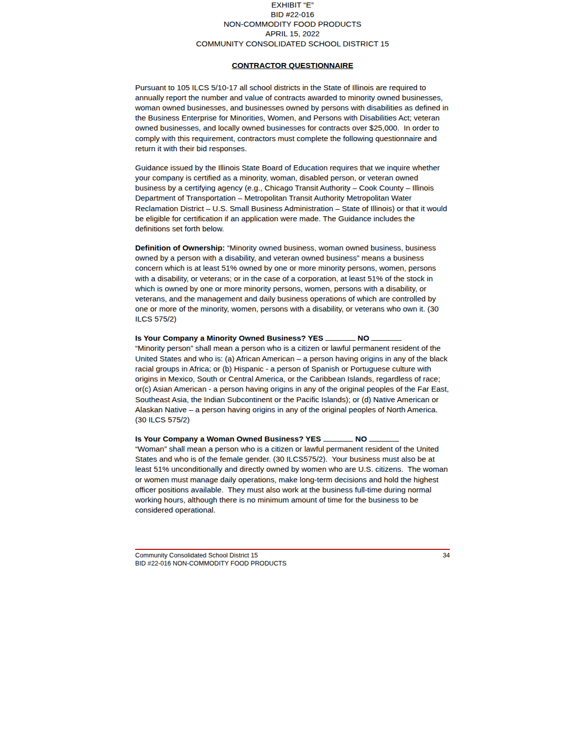EXHIBIT “E”
BID #22-016
NON-COMMODITY FOOD PRODUCTS
APRIL 15, 2022
COMMUNITY CONSOLIDATED SCHOOL DISTRICT 15
CONTRACTOR QUESTIONNAIRE
Pursuant to 105 ILCS 5/10-17 all school districts in the State of Illinois are required to annually report the number and value of contracts awarded to minority owned businesses, woman owned businesses, and businesses owned by persons with disabilities as defined in the Business Enterprise for Minorities, Women, and Persons with Disabilities Act; veteran owned businesses, and locally owned businesses for contracts over $25,000. In order to comply with this requirement, contractors must complete the following questionnaire and return it with their bid responses.
Guidance issued by the Illinois State Board of Education requires that we inquire whether your company is certified as a minority, woman, disabled person, or veteran owned business by a certifying agency (e.g., Chicago Transit Authority – Cook County – Illinois Department of Transportation – Metropolitan Transit Authority Metropolitan Water Reclamation District – U.S. Small Business Administration – State of Illinois) or that it would be eligible for certification if an application were made. The Guidance includes the definitions set forth below.
Definition of Ownership: “Minority owned business, woman owned business, business owned by a person with a disability, and veteran owned business” means a business concern which is at least 51% owned by one or more minority persons, women, persons with a disability, or veterans; or in the case of a corporation, at least 51% of the stock in which is owned by one or more minority persons, women, persons with a disability, or veterans, and the management and daily business operations of which are controlled by one or more of the minority, women, persons with a disability, or veterans who own it. (30 ILCS 575/2)
Is Your Company a Minority Owned Business? YES NO
“Minority person” shall mean a person who is a citizen or lawful permanent resident of the United States and who is: (a) African American – a person having origins in any of the black racial groups in Africa; or (b) Hispanic - a person of Spanish or Portuguese culture with origins in Mexico, South or Central America, or the Caribbean Islands, regardless of race; or(c) Asian American - a person having origins in any of the original peoples of the Far East, Southeast Asia, the Indian Subcontinent or the Pacific Islands); or (d) Native American or Alaskan Native – a person having origins in any of the original peoples of North America. (30 ILCS 575/2)
Is Your Company a Woman Owned Business? YES NO
“Woman” shall mean a person who is a citizen or lawful permanent resident of the United States and who is of the female gender. (30 ILCS575/2). Your business must also be at least 51% unconditionally and directly owned by women who are U.S. citizens. The woman or women must manage daily operations, make long-term decisions and hold the highest officer positions available. They must also work at the business full-time during normal working hours, although there is no minimum amount of time for the business to be considered operational.
Community Consolidated School District 15
BID #22-016 NON-COMMODITY FOOD PRODUCTS
34